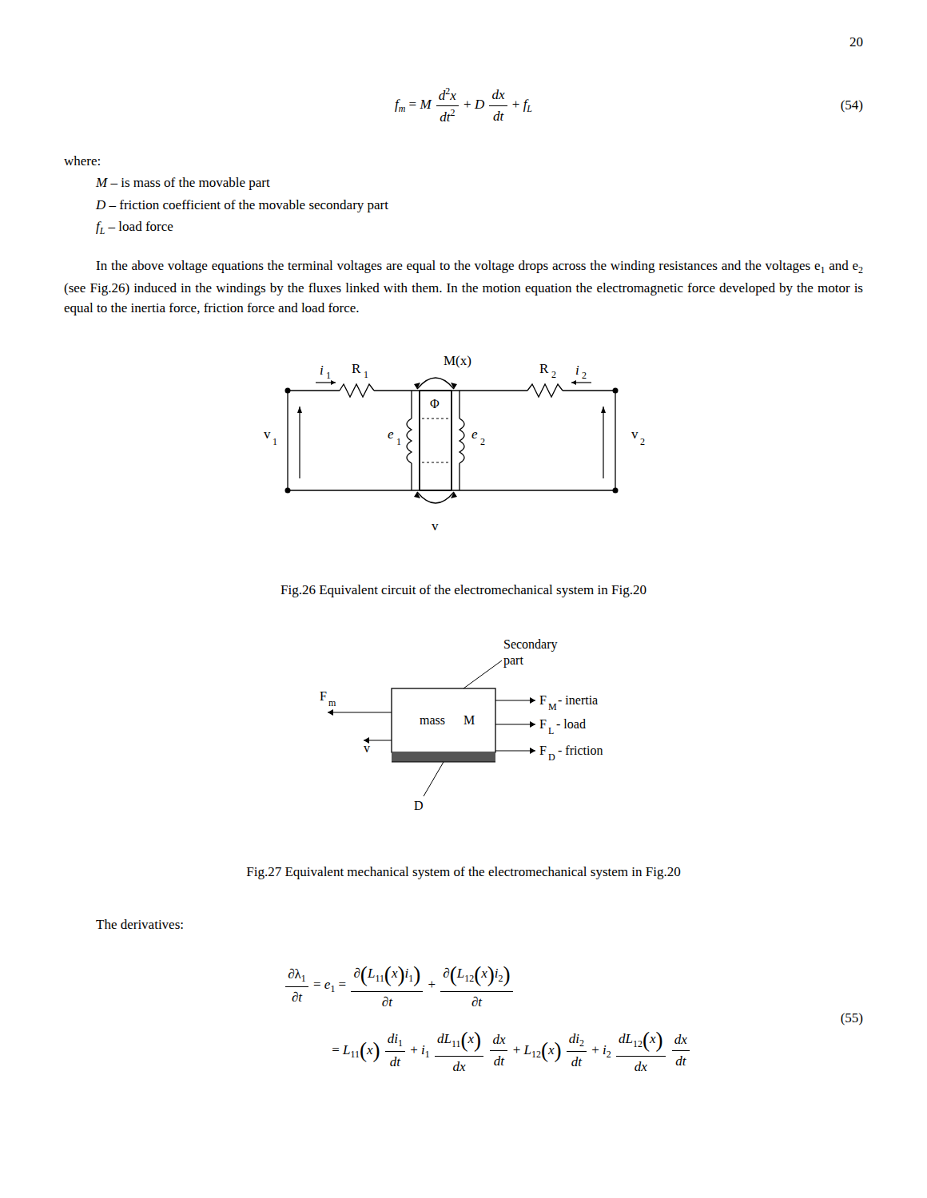20
fm = M d2x dt2 + D dx dt + fL
(54)
where:
M – is mass of the movable part
D – friction coefficient of the movable secondary part
fL – load force
In the above voltage equations the terminal voltages are equal to the voltage drops across the winding resistances and the voltages e1 and e2 (see Fig.26) induced in the windings by the fluxes linked with them. In the motion equation the electromagnetic force developed by the motor is equal to the inertia force, friction force and load force.
i 1 R 1 M(x) R 2 i 2 Φ v e 1 e 2 v 1 v 2
Fig.26 Equivalent circuit of the electromechanical system in Fig.20
Secondary part mass M F m v F M - inertia F L - load F D - friction D
Fig.27 Equivalent mechanical system of the electromechanical system in Fig.20
The derivatives:
∂λ1 ∂t = e1 = ∂(L11(x) i1) ∂t + ∂(L12(x) i2) ∂t
= L11(x) di1 dt + i1 dL11(x) dx dx dt + L12(x) di2 dt + i2 dL12(x) dx dx dt
(55)